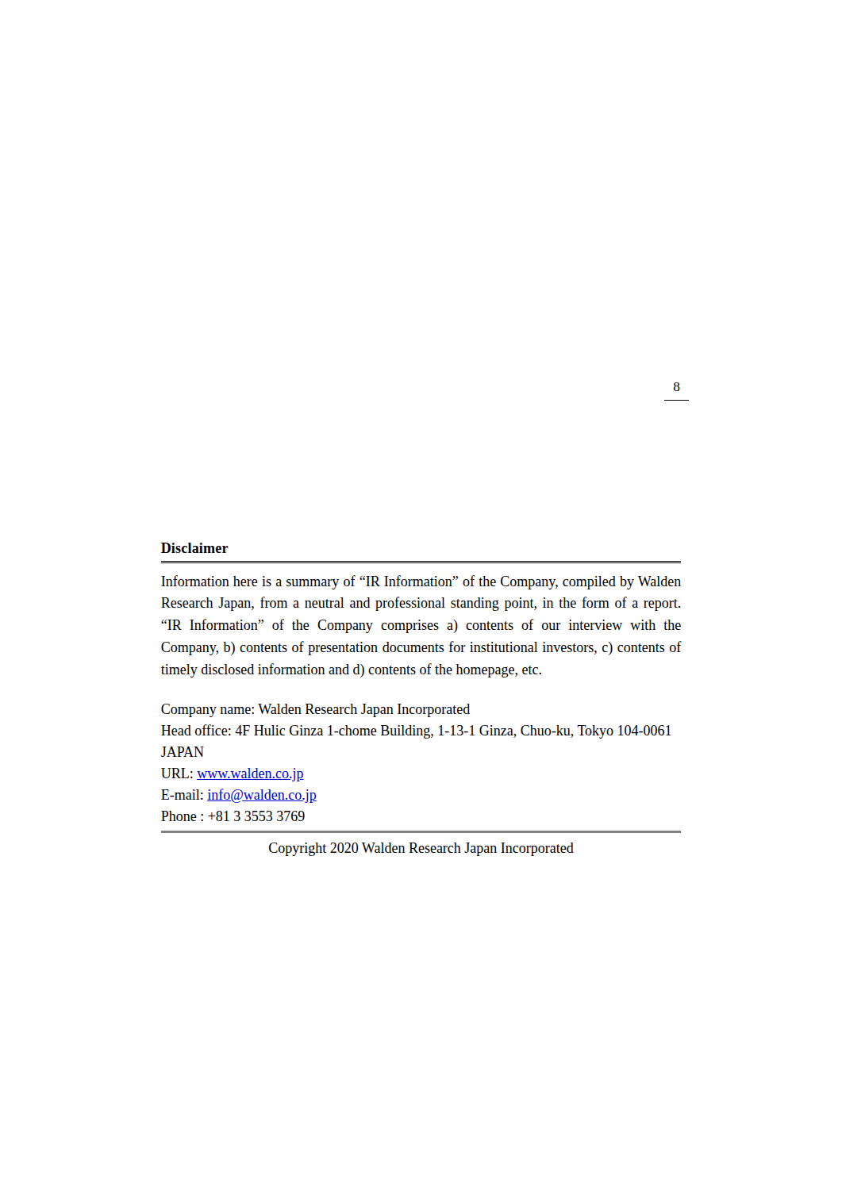8
Disclaimer
Information here is a summary of “IR Information” of the Company, compiled by Walden Research Japan, from a neutral and professional standing point, in the form of a report. “IR Information” of the Company comprises a) contents of our interview with the Company, b) contents of presentation documents for institutional investors, c) contents of timely disclosed information and d) contents of the homepage, etc.
Company name: Walden Research Japan Incorporated
Head office: 4F Hulic Ginza 1-chome Building, 1-13-1 Ginza, Chuo-ku, Tokyo 104-0061 JAPAN
URL: www.walden.co.jp
E-mail: info@walden.co.jp
Phone : +81 3 3553 3769
Copyright 2020 Walden Research Japan Incorporated